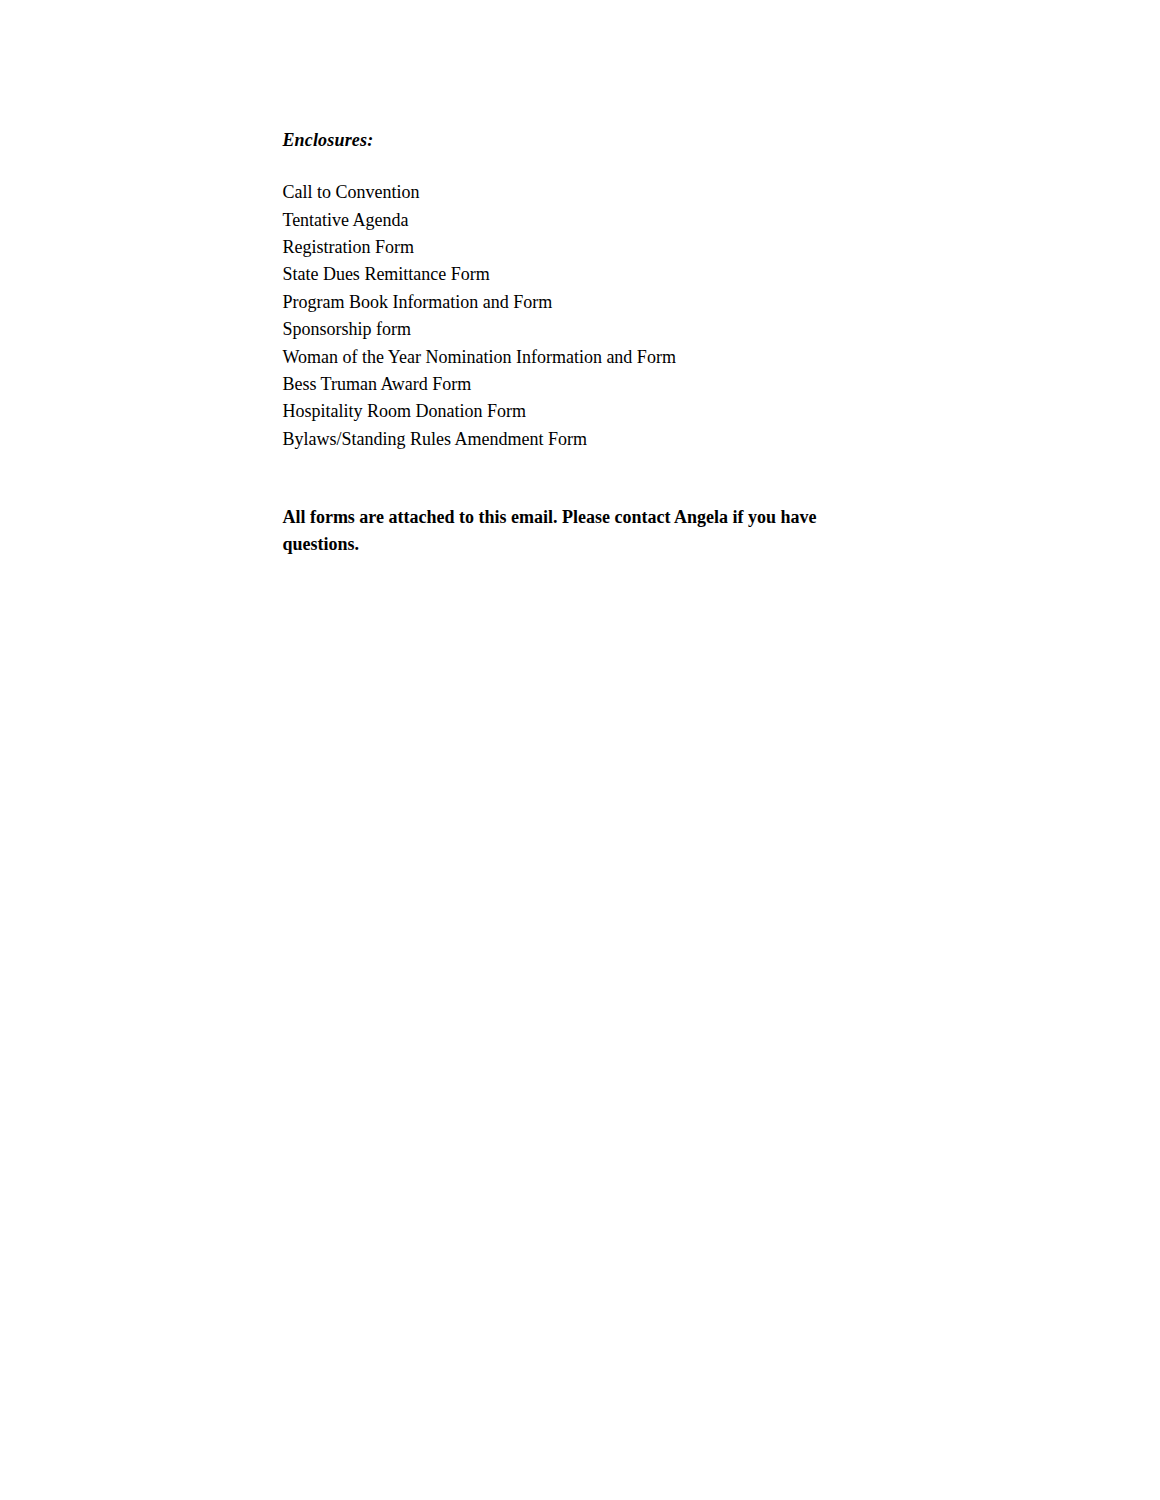Enclosures:
Call to Convention
Tentative Agenda
Registration Form
State Dues Remittance Form
Program Book Information and Form
Sponsorship form
Woman of the Year Nomination Information and Form
Bess Truman Award Form
Hospitality Room Donation Form
Bylaws/Standing Rules Amendment Form
All forms are attached to this email. Please contact Angela if you have questions.